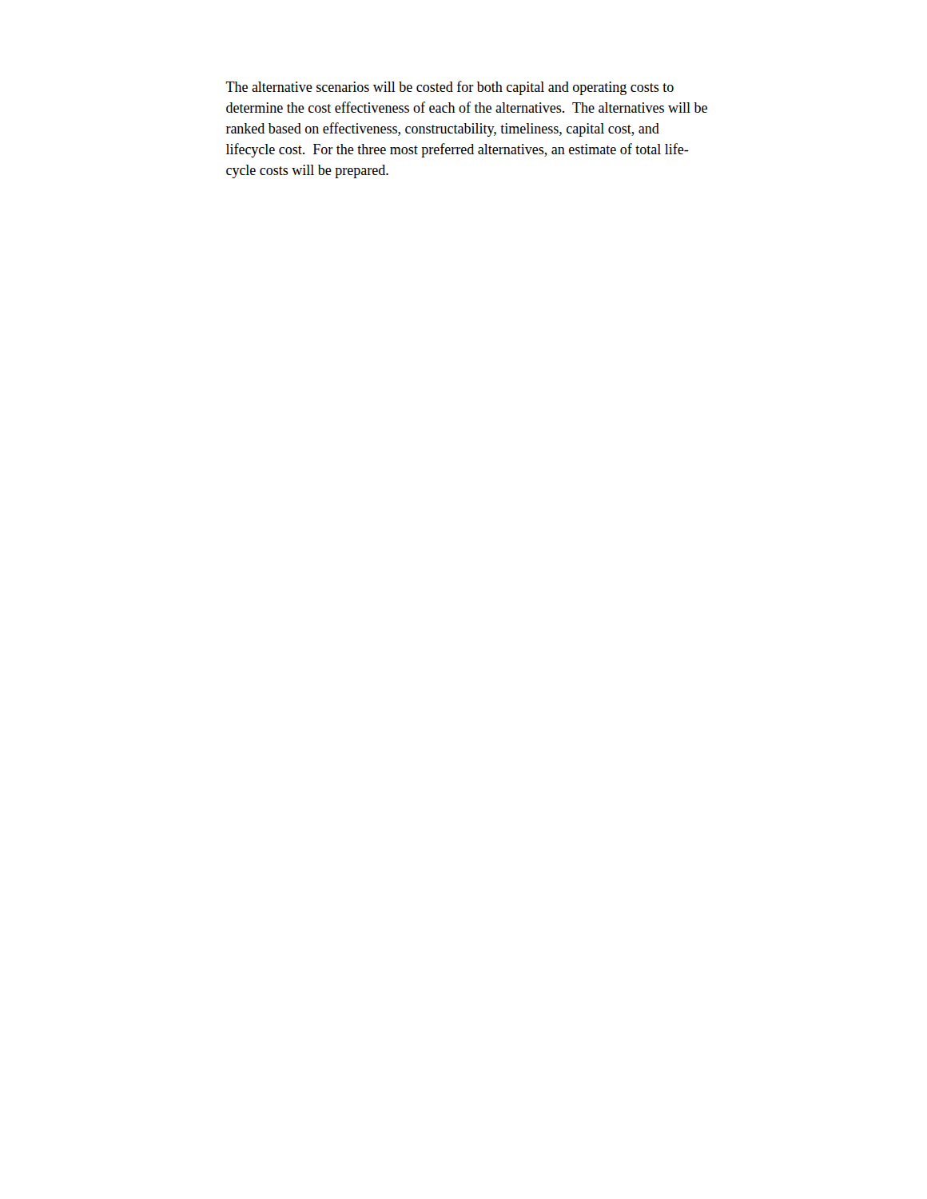The alternative scenarios will be costed for both capital and operating costs to determine the cost effectiveness of each of the alternatives. The alternatives will be ranked based on effectiveness, constructability, timeliness, capital cost, and lifecycle cost. For the three most preferred alternatives, an estimate of total life-cycle costs will be prepared.